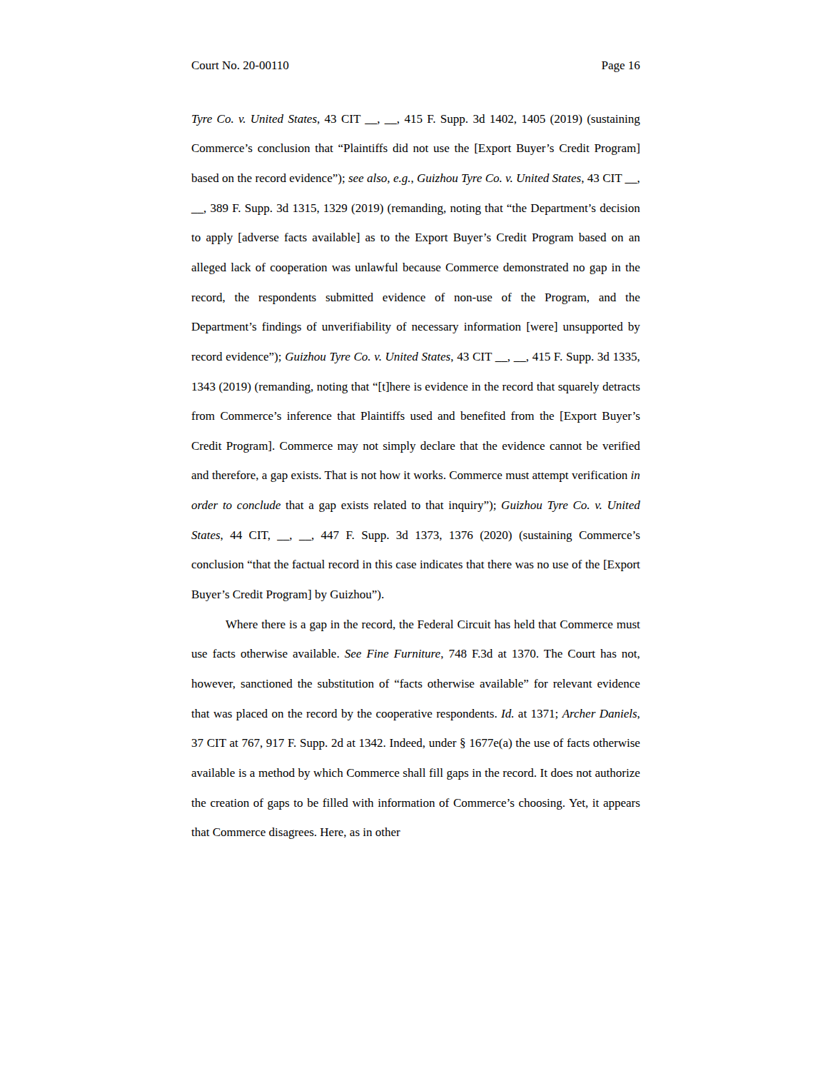Court No. 20-00110 Page 16
Tyre Co. v. United States, 43 CIT __, __, 415 F. Supp. 3d 1402, 1405 (2019) (sustaining Commerce’s conclusion that “Plaintiffs did not use the [Export Buyer’s Credit Program] based on the record evidence”); see also, e.g., Guizhou Tyre Co. v. United States, 43 CIT __, __, 389 F. Supp. 3d 1315, 1329 (2019) (remanding, noting that “the Department’s decision to apply [adverse facts available] as to the Export Buyer’s Credit Program based on an alleged lack of cooperation was unlawful because Commerce demonstrated no gap in the record, the respondents submitted evidence of non-use of the Program, and the Department’s findings of unverifiability of necessary information [were] unsupported by record evidence”); Guizhou Tyre Co. v. United States, 43 CIT __, __, 415 F. Supp. 3d 1335, 1343 (2019) (remanding, noting that “[t]here is evidence in the record that squarely detracts from Commerce’s inference that Plaintiffs used and benefited from the [Export Buyer’s Credit Program]. Commerce may not simply declare that the evidence cannot be verified and therefore, a gap exists. That is not how it works. Commerce must attempt verification in order to conclude that a gap exists related to that inquiry”); Guizhou Tyre Co. v. United States, 44 CIT, __, __, 447 F. Supp. 3d 1373, 1376 (2020) (sustaining Commerce’s conclusion “that the factual record in this case indicates that there was no use of the [Export Buyer’s Credit Program] by Guizhou”).
Where there is a gap in the record, the Federal Circuit has held that Commerce must use facts otherwise available. See Fine Furniture, 748 F.3d at 1370. The Court has not, however, sanctioned the substitution of “facts otherwise available” for relevant evidence that was placed on the record by the cooperative respondents. Id. at 1371; Archer Daniels, 37 CIT at 767, 917 F. Supp. 2d at 1342. Indeed, under § 1677e(a) the use of facts otherwise available is a method by which Commerce shall fill gaps in the record. It does not authorize the creation of gaps to be filled with information of Commerce’s choosing. Yet, it appears that Commerce disagrees. Here, as in other